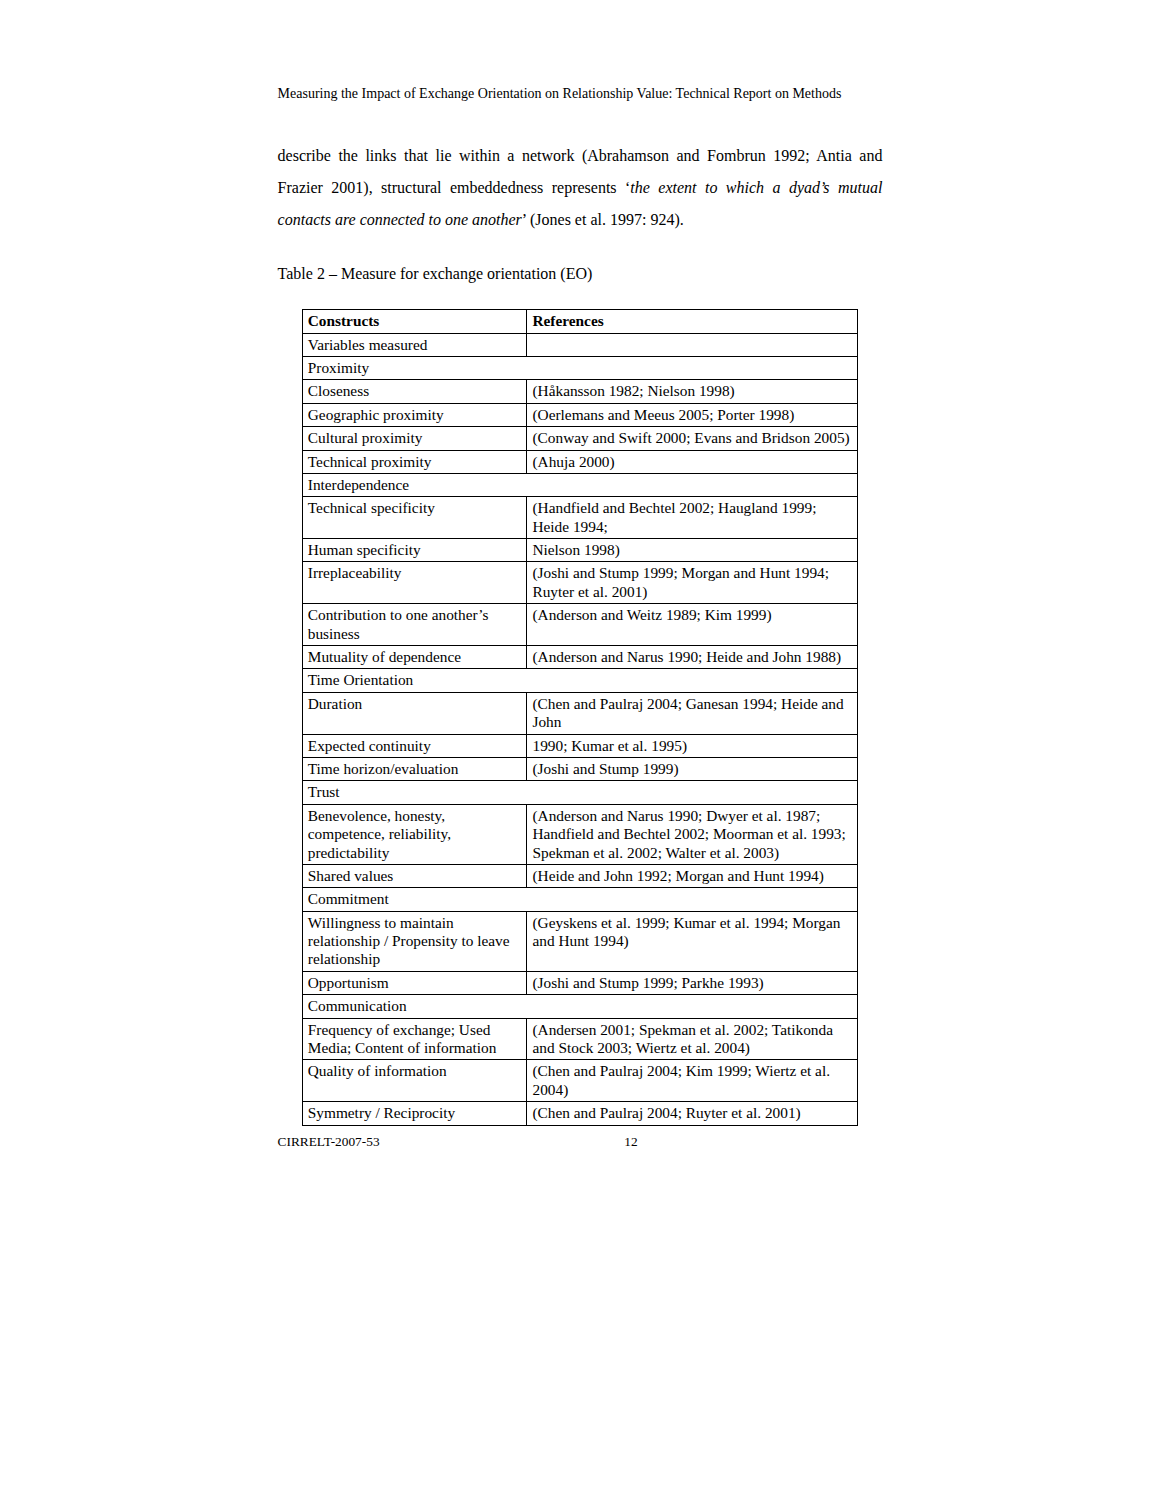Measuring the Impact of Exchange Orientation on Relationship Value: Technical Report on Methods
describe the links that lie within a network (Abrahamson and Fombrun 1992; Antia and Frazier 2001), structural embeddedness represents ‘the extent to which a dyad’s mutual contacts are connected to one another’ (Jones et al. 1997: 924).
Table 2 – Measure for exchange orientation (EO)
| Constructs | References |
| --- | --- |
| Variables measured | |
| Proximity |
| Closeness | (Håkansson 1982; Nielson 1998) |
| Geographic proximity | (Oerlemans and Meeus 2005; Porter 1998) |
| Cultural proximity | (Conway and Swift 2000; Evans and Bridson 2005) |
| Technical proximity | (Ahuja 2000) |
| Interdependence |
| Technical specificity | (Handfield and Bechtel 2002; Haugland 1999; Heide 1994; |
| Human specificity | Nielson 1998) |
| Irreplaceability | (Joshi and Stump 1999; Morgan and Hunt 1994; Ruyter et al. 2001) |
| Contribution to one another’s business | (Anderson and Weitz 1989; Kim 1999) |
| Mutuality of dependence | (Anderson and Narus 1990; Heide and John 1988) |
| Time Orientation |
| Duration | (Chen and Paulraj 2004; Ganesan 1994; Heide and John |
| Expected continuity | 1990; Kumar et al. 1995) |
| Time horizon/evaluation | (Joshi and Stump 1999) |
| Trust |
| Benevolence, honesty, competence, reliability, predictability | (Anderson and Narus 1990; Dwyer et al. 1987; Handfield and Bechtel 2002; Moorman et al. 1993; Spekman et al. 2002; Walter et al. 2003) |
| Shared values | (Heide and John 1992; Morgan and Hunt 1994) |
| Commitment |
| Willingness to maintain relationship / Propensity to leave relationship | (Geyskens et al. 1999; Kumar et al. 1994; Morgan and Hunt 1994) |
| Opportunism | (Joshi and Stump 1999; Parkhe 1993) |
| Communication |
| Frequency of exchange; Used Media; Content of information | (Andersen 2001; Spekman et al. 2002; Tatikonda and Stock 2003; Wiertz et al. 2004) |
| Quality of information | (Chen and Paulraj 2004; Kim 1999; Wiertz et al. 2004) |
| Symmetry / Reciprocity | (Chen and Paulraj 2004; Ruyter et al. 2001) |
CIRRELT-2007-53
12